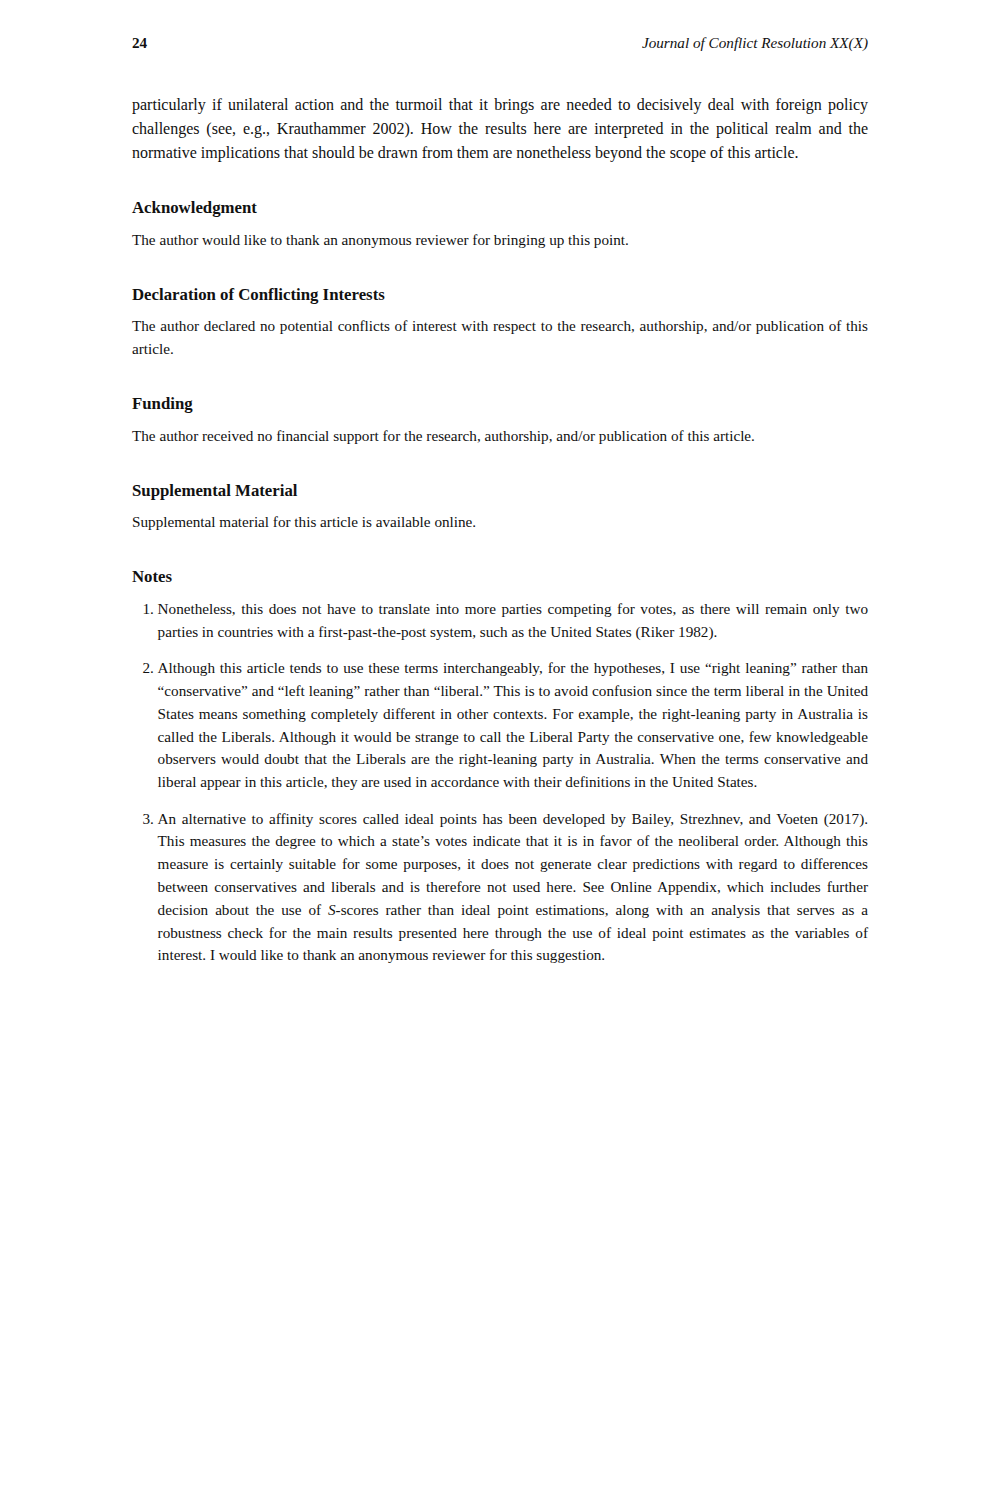24 Journal of Conflict Resolution XX(X)
particularly if unilateral action and the turmoil that it brings are needed to decisively deal with foreign policy challenges (see, e.g., Krauthammer 2002). How the results here are interpreted in the political realm and the normative implications that should be drawn from them are nonetheless beyond the scope of this article.
Acknowledgment
The author would like to thank an anonymous reviewer for bringing up this point.
Declaration of Conflicting Interests
The author declared no potential conflicts of interest with respect to the research, authorship, and/or publication of this article.
Funding
The author received no financial support for the research, authorship, and/or publication of this article.
Supplemental Material
Supplemental material for this article is available online.
Notes
Nonetheless, this does not have to translate into more parties competing for votes, as there will remain only two parties in countries with a first-past-the-post system, such as the United States (Riker 1982).
Although this article tends to use these terms interchangeably, for the hypotheses, I use “right leaning” rather than “conservative” and “left leaning” rather than “liberal.” This is to avoid confusion since the term liberal in the United States means something completely different in other contexts. For example, the right-leaning party in Australia is called the Liberals. Although it would be strange to call the Liberal Party the conservative one, few knowledgeable observers would doubt that the Liberals are the right-leaning party in Australia. When the terms conservative and liberal appear in this article, they are used in accordance with their definitions in the United States.
An alternative to affinity scores called ideal points has been developed by Bailey, Strezhnev, and Voeten (2017). This measures the degree to which a state’s votes indicate that it is in favor of the neoliberal order. Although this measure is certainly suitable for some purposes, it does not generate clear predictions with regard to differences between conservatives and liberals and is therefore not used here. See Online Appendix, which includes further decision about the use of S-scores rather than ideal point estimations, along with an analysis that serves as a robustness check for the main results presented here through the use of ideal point estimates as the variables of interest. I would like to thank an anonymous reviewer for this suggestion.